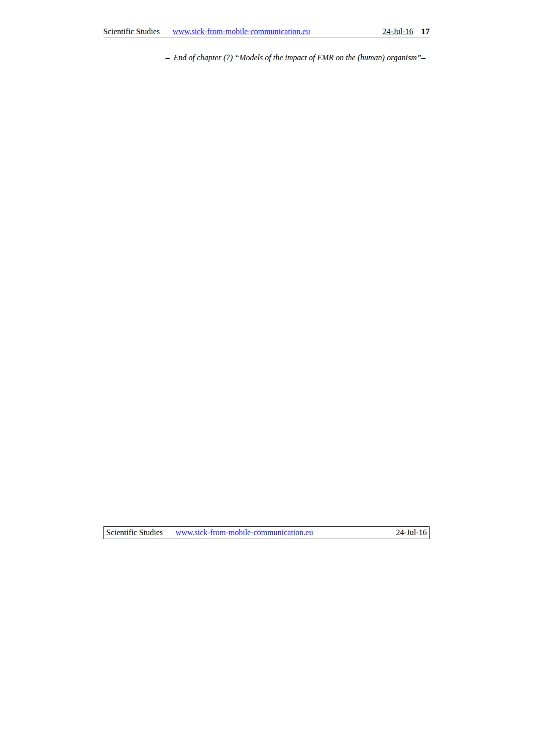Scientific Studies www.sick-from-mobile-communication.eu 24-Jul-16 17
– End of chapter (7) “Models of the impact of EMR on the (human) organism”–
Scientific Studies www.sick-from-mobile-communication.eu 24-Jul-16